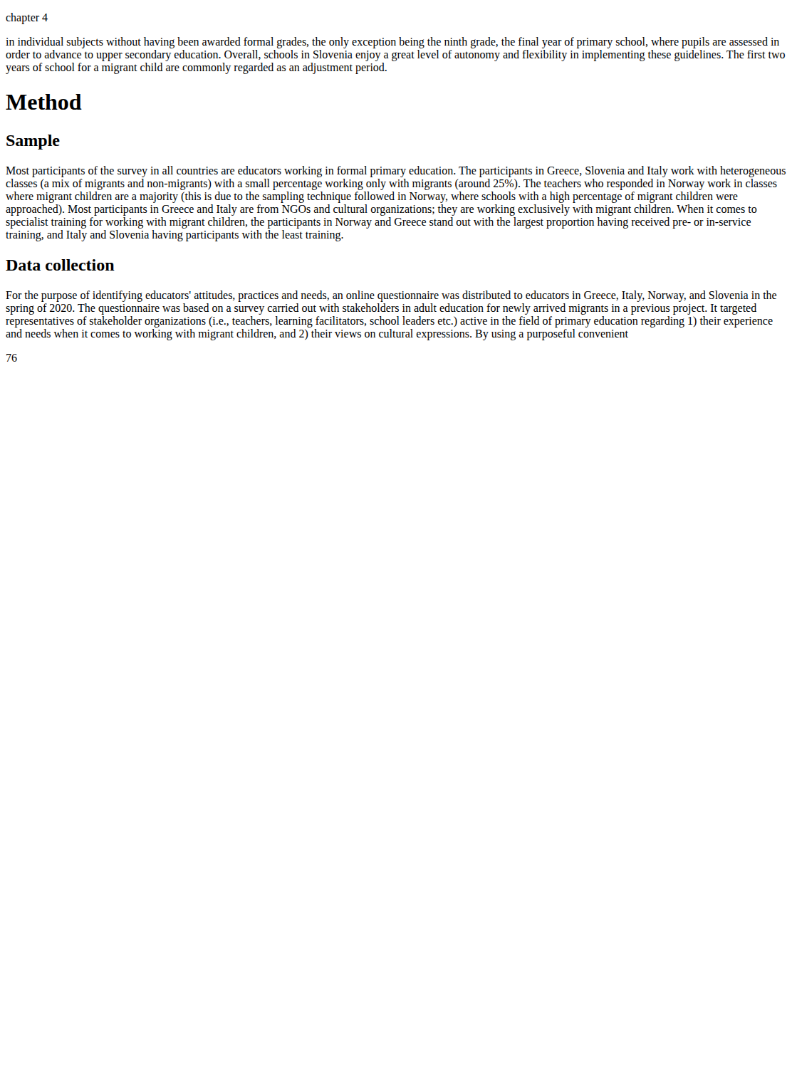chapter 4
in individual subjects without having been awarded formal grades, the only exception being the ninth grade, the final year of primary school, where pupils are assessed in order to advance to upper secondary education. Overall, schools in Slovenia enjoy a great level of autonomy and flexibility in implementing these guidelines. The first two years of school for a migrant child are commonly regarded as an adjustment period.
Method
Sample
Most participants of the survey in all countries are educators working in formal primary education. The participants in Greece, Slovenia and Italy work with heterogeneous classes (a mix of migrants and non-migrants) with a small percentage working only with migrants (around 25%). The teachers who responded in Norway work in classes where migrant children are a majority (this is due to the sampling technique followed in Norway, where schools with a high percentage of migrant children were approached). Most participants in Greece and Italy are from NGOs and cultural organizations; they are working exclusively with migrant children. When it comes to specialist training for working with migrant children, the participants in Norway and Greece stand out with the largest proportion having received pre- or in-service training, and Italy and Slovenia having participants with the least training.
Data collection
For the purpose of identifying educators' attitudes, practices and needs, an online questionnaire was distributed to educators in Greece, Italy, Norway, and Slovenia in the spring of 2020. The questionnaire was based on a survey carried out with stakeholders in adult education for newly arrived migrants in a previous project. It targeted representatives of stakeholder organizations (i.e., teachers, learning facilitators, school leaders etc.) active in the field of primary education regarding 1) their experience and needs when it comes to working with migrant children, and 2) their views on cultural expressions. By using a purposeful convenient
76